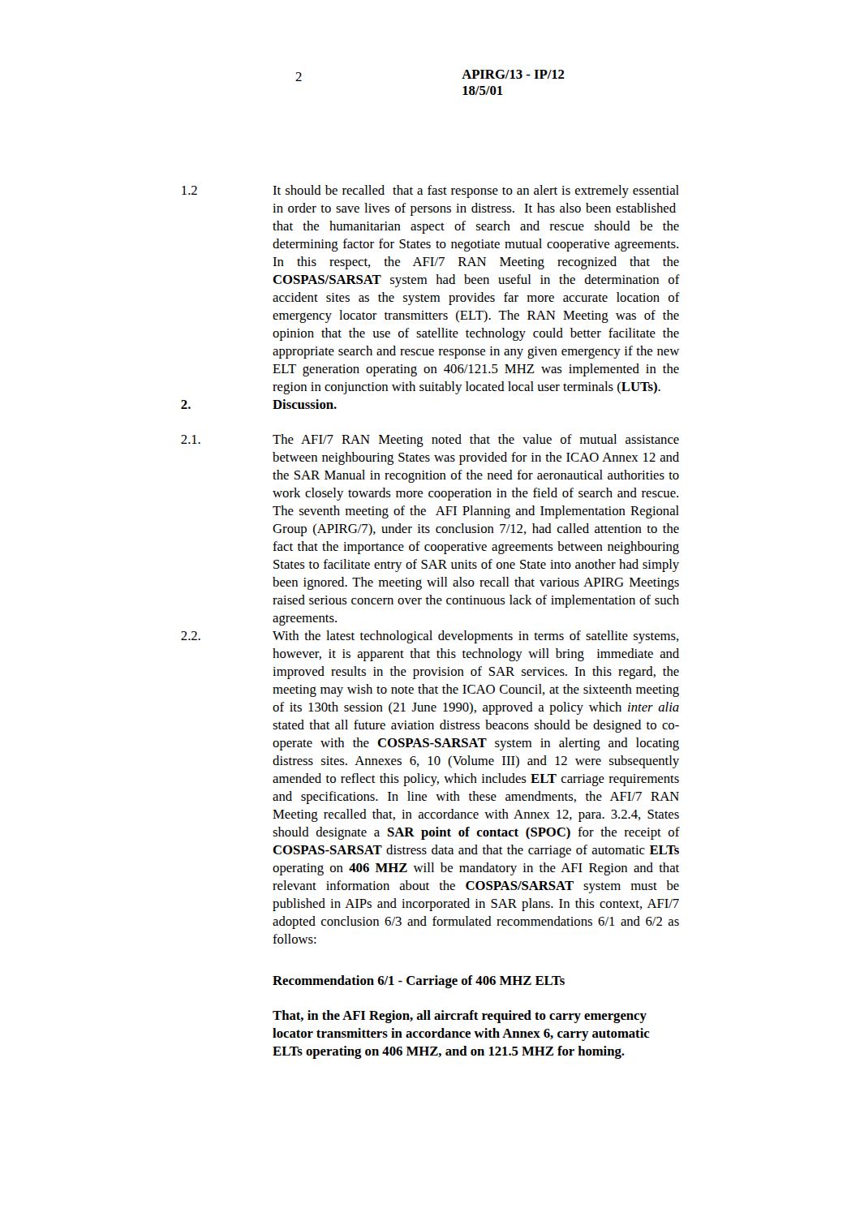2
APIRG/13 - IP/12
18/5/01
1.2
It should be recalled that a fast response to an alert is extremely essential in order to save lives of persons in distress. It has also been established that the humanitarian aspect of search and rescue should be the determining factor for States to negotiate mutual cooperative agreements. In this respect, the AFI/7 RAN Meeting recognized that the COSPAS/SARSAT system had been useful in the determination of accident sites as the system provides far more accurate location of emergency locator transmitters (ELT). The RAN Meeting was of the opinion that the use of satellite technology could better facilitate the appropriate search and rescue response in any given emergency if the new ELT generation operating on 406/121.5 MHZ was implemented in the region in conjunction with suitably located local user terminals (LUTs).
2.
Discussion.
2.1.
The AFI/7 RAN Meeting noted that the value of mutual assistance between neighbouring States was provided for in the ICAO Annex 12 and the SAR Manual in recognition of the need for aeronautical authorities to work closely towards more cooperation in the field of search and rescue. The seventh meeting of the AFI Planning and Implementation Regional Group (APIRG/7), under its conclusion 7/12, had called attention to the fact that the importance of cooperative agreements between neighbouring States to facilitate entry of SAR units of one State into another had simply been ignored. The meeting will also recall that various APIRG Meetings raised serious concern over the continuous lack of implementation of such agreements.
2.2.
With the latest technological developments in terms of satellite systems, however, it is apparent that this technology will bring immediate and improved results in the provision of SAR services. In this regard, the meeting may wish to note that the ICAO Council, at the sixteenth meeting of its 130th session (21 June 1990), approved a policy which inter alia stated that all future aviation distress beacons should be designed to co-operate with the COSPAS-SARSAT system in alerting and locating distress sites. Annexes 6, 10 (Volume III) and 12 were subsequently amended to reflect this policy, which includes ELT carriage requirements and specifications. In line with these amendments, the AFI/7 RAN Meeting recalled that, in accordance with Annex 12, para. 3.2.4, States should designate a SAR point of contact (SPOC) for the receipt of COSPAS-SARSAT distress data and that the carriage of automatic ELTs operating on 406 MHZ will be mandatory in the AFI Region and that relevant information about the COSPAS/SARSAT system must be published in AIPs and incorporated in SAR plans. In this context, AFI/7 adopted conclusion 6/3 and formulated recommendations 6/1 and 6/2 as follows:
Recommendation 6/1 - Carriage of 406 MHZ ELTs
That, in the AFI Region, all aircraft required to carry emergency locator transmitters in accordance with Annex 6, carry automatic ELTs operating on 406 MHZ, and on 121.5 MHZ for homing.